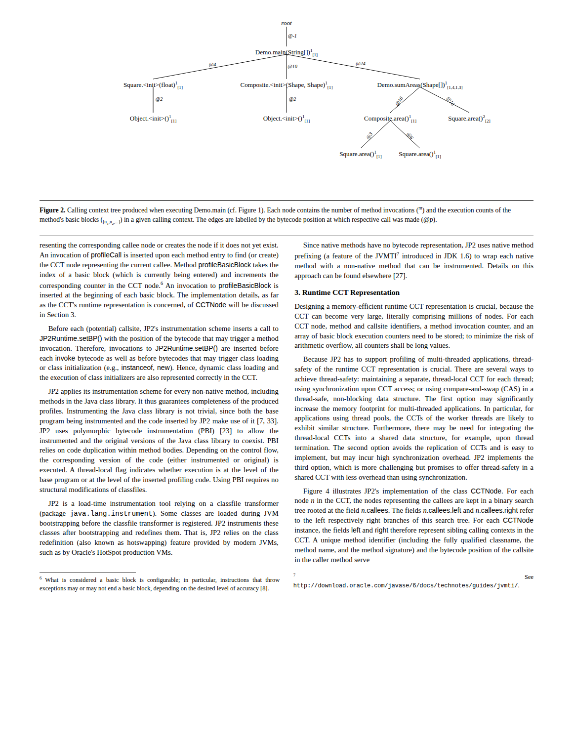root
@-1
Demo.main(String[])1[1]
@4
@10
@24
Square.<init>(float)1[1]
Composite.<init>(Shape, Shape)1[1]
Demo.sumAreas(Shape[])1[1,4,1,3]
@2
@2
@16
@16
Object.<init>()1[1]
Object.<init>()1[1]
Composite.area()1[1]
Square.area()2[2]
@3
@6
Square.area()1[1]
Square.area()1[1]
Figure 2. Calling context tree produced when executing Demo.main (cf. Figure 1). Each node contains the number of method invocations (m) and the execution counts of the method's basic blocks ([n1,n2,...]) in a given calling context. The edges are labelled by the bytecode position at which respective call was made (@p).
resenting the corresponding callee node or creates the node if it does not yet exist. An invocation of profileCall is inserted upon each method entry to find (or create) the CCT node representing the current callee. Method profileBasicBlock takes the index of a basic block (which is currently being entered) and increments the corresponding counter in the CCT node.6 An invocation to profileBasicBlock is inserted at the beginning of each basic block. The implementation details, as far as the CCT's runtime representation is concerned, of CCTNode will be discussed in Section 3.
Before each (potential) callsite, JP2's instrumentation scheme inserts a call to JP2Runtime.setBP() with the position of the bytecode that may trigger a method invocation. Therefore, invocations to JP2Runtime.setBP() are inserted before each invoke bytecode as well as before bytecodes that may trigger class loading or class initialization (e.g., instanceof, new). Hence, dynamic class loading and the execution of class initializers are also represented correctly in the CCT.
JP2 applies its instrumentation scheme for every non-native method, including methods in the Java class library. It thus guarantees completeness of the produced profiles. Instrumenting the Java class library is not trivial, since both the base program being instrumented and the code inserted by JP2 make use of it [7, 33]. JP2 uses polymorphic bytecode instrumentation (PBI) [23] to allow the instrumented and the original versions of the Java class library to coexist. PBI relies on code duplication within method bodies. Depending on the control flow, the corresponding version of the code (either instrumented or original) is executed. A thread-local flag indicates whether execution is at the level of the base program or at the level of the inserted profiling code. Using PBI requires no structural modifications of classfiles.
JP2 is a load-time instrumentation tool relying on a classfile transformer (package java.lang.instrument). Some classes are loaded during JVM bootstrapping before the classfile transformer is registered. JP2 instruments these classes after bootstrapping and redefines them. That is, JP2 relies on the class redefinition (also known as hotswapping) feature provided by modern JVMs, such as by Oracle's HotSpot production VMs.
Since native methods have no bytecode representation, JP2 uses native method prefixing (a feature of the JVMTI7 introduced in JDK 1.6) to wrap each native method with a non-native method that can be instrumented. Details on this approach can be found elsewhere [27].
3. Runtime CCT Representation
Designing a memory-efficient runtime CCT representation is crucial, because the CCT can become very large, literally comprising millions of nodes. For each CCT node, method and callsite identifiers, a method invocation counter, and an array of basic block execution counters need to be stored; to minimize the risk of arithmetic overflow, all counters shall be long values.
Because JP2 has to support profiling of multi-threaded applications, thread-safety of the runtime CCT representation is crucial. There are several ways to achieve thread-safety: maintaining a separate, thread-local CCT for each thread; using synchronization upon CCT access; or using compare-and-swap (CAS) in a thread-safe, non-blocking data structure. The first option may significantly increase the memory footprint for multi-threaded applications. In particular, for applications using thread pools, the CCTs of the worker threads are likely to exhibit similar structure. Furthermore, there may be need for integrating the thread-local CCTs into a shared data structure, for example, upon thread termination. The second option avoids the replication of CCTs and is easy to implement, but may incur high synchronization overhead. JP2 implements the third option, which is more challenging but promises to offer thread-safety in a shared CCT with less overhead than using synchronization.
Figure 4 illustrates JP2's implementation of the class CCTNode. For each node n in the CCT, the nodes representing the callees are kept in a binary search tree rooted at the field n.callees. The fields n.callees.left and n.callees.right refer to the left respectively right branches of this search tree. For each CCTNode instance, the fields left and right therefore represent sibling calling contexts in the CCT. A unique method identifier (including the fully qualified classname, the method name, and the method signature) and the bytecode position of the callsite in the caller method serve
6 What is considered a basic block is configurable; in particular, instructions that throw exceptions may or may not end a basic block, depending on the desired level of accuracy [8].
7 See http://download.oracle.com/javase/6/docs/technotes/guides/jvmti/.